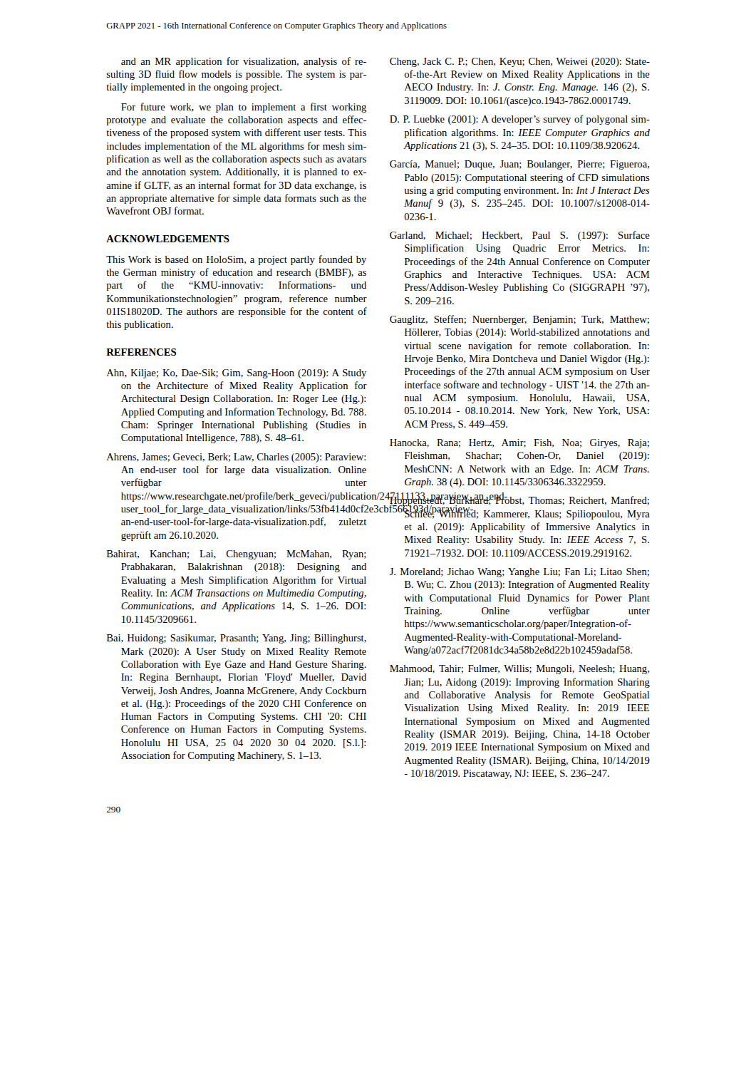GRAPP 2021 - 16th International Conference on Computer Graphics Theory and Applications
and an MR application for visualization, analysis of resulting 3D fluid flow models is possible. The system is partially implemented in the ongoing project.
For future work, we plan to implement a first working prototype and evaluate the collaboration aspects and effectiveness of the proposed system with different user tests. This includes implementation of the ML algorithms for mesh simplification as well as the collaboration aspects such as avatars and the annotation system. Additionally, it is planned to examine if GLTF, as an internal format for 3D data exchange, is an appropriate alternative for simple data formats such as the Wavefront OBJ format.
Acknowledgements
This Work is based on HoloSim, a project partly founded by the German ministry of education and research (BMBF), as part of the “KMU-innovativ: Informations- und Kommunikationstechnologien” program, reference number 01IS18020D. The authors are responsible for the content of this publication.
References
Ahn, Kiljae; Ko, Dae-Sik; Gim, Sang-Hoon (2019): A Study on the Architecture of Mixed Reality Application for Architectural Design Collaboration. In: Roger Lee (Hg.): Applied Computing and Information Technology, Bd. 788. Cham: Springer International Publishing (Studies in Computational Intelligence, 788), S. 48–61.
Ahrens, James; Geveci, Berk; Law, Charles (2005): Paraview: An end-user tool for large data visualization. Online verfügbar unter https://www.researchgate.net/profile/berk_geveci/publication/247111133_paraview_an_end-user_tool_for_large_data_visualization/links/53fb414d0cf2e3cbf566193d/paraview-an-end-user-tool-for-large-data-visualization.pdf, zuletzt geprüft am 26.10.2020.
Bahirat, Kanchan; Lai, Chengyuan; McMahan, Ryan; Prabhakaran, Balakrishnan (2018): Designing and Evaluating a Mesh Simplification Algorithm for Virtual Reality. In: ACM Transactions on Multimedia Computing, Communications, and Applications 14, S. 1–26. DOI: 10.1145/3209661.
Bai, Huidong; Sasikumar, Prasanth; Yang, Jing; Billinghurst, Mark (2020): A User Study on Mixed Reality Remote Collaboration with Eye Gaze and Hand Gesture Sharing. In: Regina Bernhaupt, Florian 'Floyd' Mueller, David Verweij, Josh Andres, Joanna McGrenere, Andy Cockburn et al. (Hg.): Proceedings of the 2020 CHI Conference on Human Factors in Computing Systems. CHI '20: CHI Conference on Human Factors in Computing Systems. Honolulu HI USA, 25 04 2020 30 04 2020. [S.l.]: Association for Computing Machinery, S. 1–13.
Cheng, Jack C. P.; Chen, Keyu; Chen, Weiwei (2020): State-of-the-Art Review on Mixed Reality Applications in the AECO Industry. In: J. Constr. Eng. Manage. 146 (2), S. 3119009. DOI: 10.1061/(asce)co.1943-7862.0001749.
D. P. Luebke (2001): A developer’s survey of polygonal simplification algorithms. In: IEEE Computer Graphics and Applications 21 (3), S. 24–35. DOI: 10.1109/38.920624.
García, Manuel; Duque, Juan; Boulanger, Pierre; Figueroa, Pablo (2015): Computational steering of CFD simulations using a grid computing environment. In: Int J Interact Des Manuf 9 (3), S. 235–245. DOI: 10.1007/s12008-014-0236-1.
Garland, Michael; Heckbert, Paul S. (1997): Surface Simplification Using Quadric Error Metrics. In: Proceedings of the 24th Annual Conference on Computer Graphics and Interactive Techniques. USA: ACM Press/Addison-Wesley Publishing Co (SIGGRAPH ’97), S. 209–216.
Gauglitz, Steffen; Nuernberger, Benjamin; Turk, Matthew; Höllerer, Tobias (2014): World-stabilized annotations and virtual scene navigation for remote collaboration. In: Hrvoje Benko, Mira Dontcheva und Daniel Wigdor (Hg.): Proceedings of the 27th annual ACM symposium on User interface software and technology - UIST '14. the 27th annual ACM symposium. Honolulu, Hawaii, USA, 05.10.2014 - 08.10.2014. New York, New York, USA: ACM Press, S. 449–459.
Hanocka, Rana; Hertz, Amir; Fish, Noa; Giryes, Raja; Fleishman, Shachar; Cohen-Or, Daniel (2019): MeshCNN: A Network with an Edge. In: ACM Trans. Graph. 38 (4). DOI: 10.1145/3306346.3322959.
Hoppenstedt, Burkhard; Probst, Thomas; Reichert, Manfred; Schlee, Winfried; Kammerer, Klaus; Spiliopoulou, Myra et al. (2019): Applicability of Immersive Analytics in Mixed Reality: Usability Study. In: IEEE Access 7, S. 71921–71932. DOI: 10.1109/ACCESS.2019.2919162.
J. Moreland; Jichao Wang; Yanghe Liu; Fan Li; Litao Shen; B. Wu; C. Zhou (2013): Integration of Augmented Reality with Computational Fluid Dynamics for Power Plant Training. Online verfügbar unter https://www.semanticscholar.org/paper/Integration-of-Augmented-Reality-with-Computational-Moreland-Wang/a072acf7f2081dc34a58b2e8d22b102459adaf58.
Mahmood, Tahir; Fulmer, Willis; Mungoli, Neelesh; Huang, Jian; Lu, Aidong (2019): Improving Information Sharing and Collaborative Analysis for Remote GeoSpatial Visualization Using Mixed Reality. In: 2019 IEEE International Symposium on Mixed and Augmented Reality (ISMAR 2019). Beijing, China, 14-18 October 2019. 2019 IEEE International Symposium on Mixed and Augmented Reality (ISMAR). Beijing, China, 10/14/2019 - 10/18/2019. Piscataway, NJ: IEEE, S. 236–247.
290